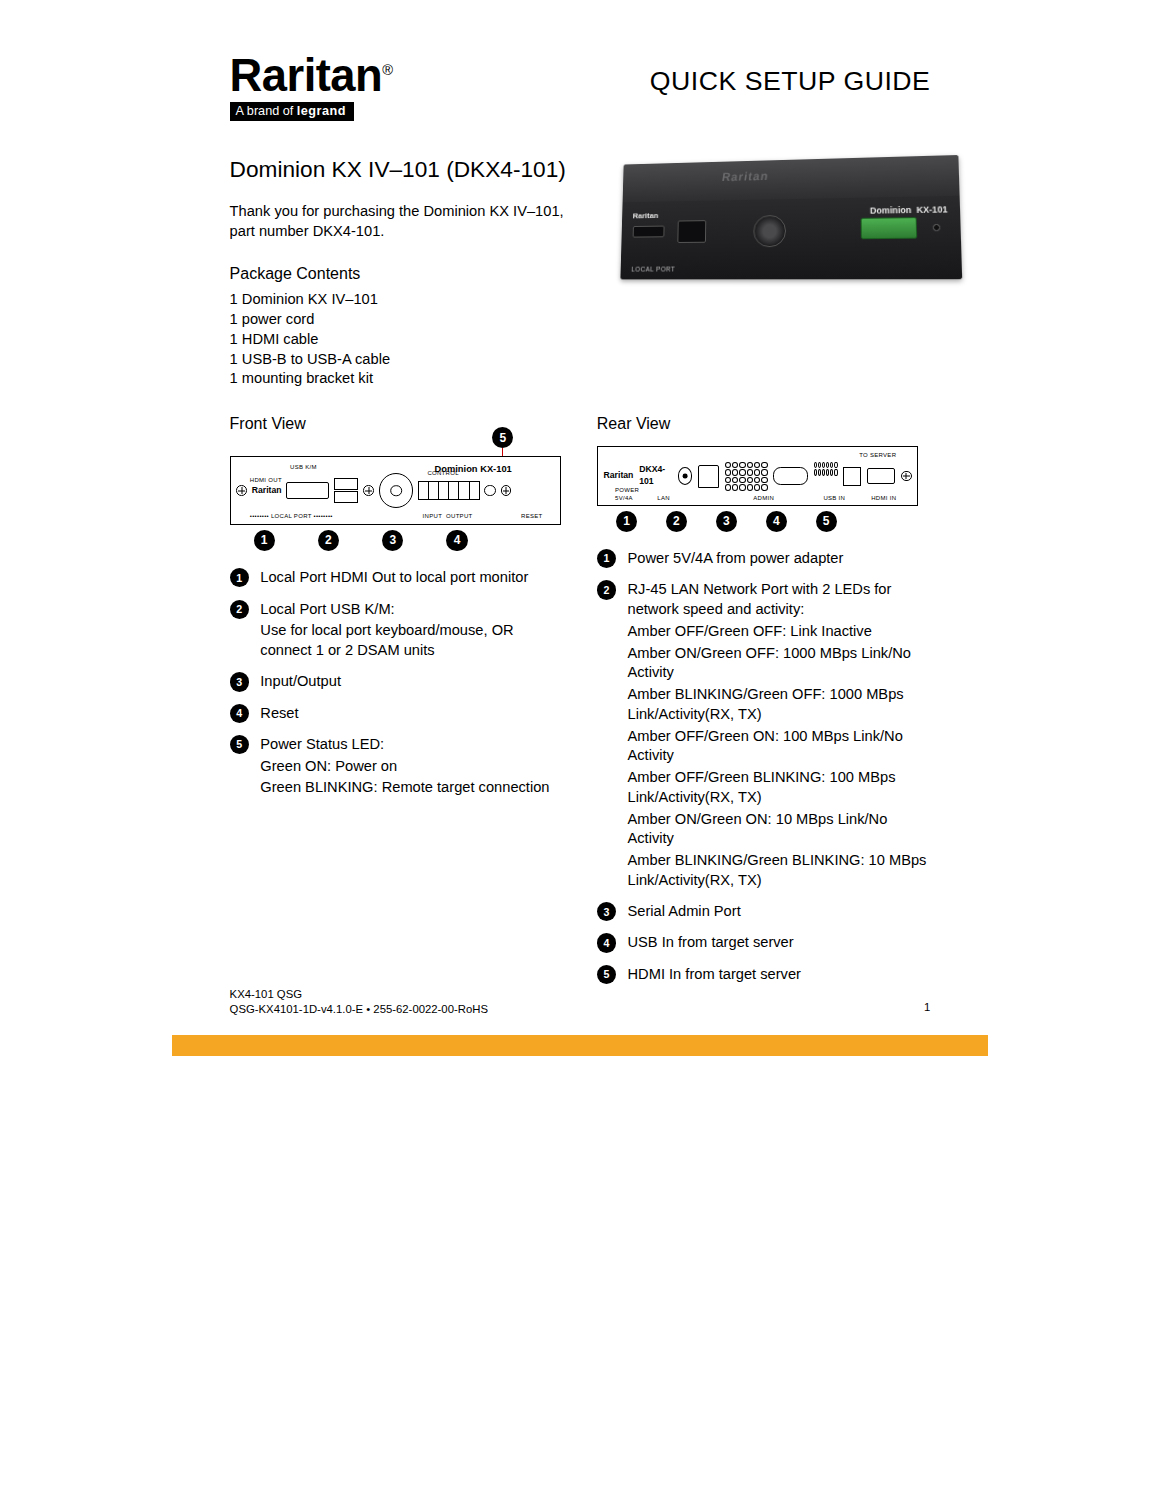Raritan®
A brand of legrand
QUICK SETUP GUIDE
Dominion KX IV–101 (DKX4-101)
Thank you for purchasing the Dominion KX IV–101, part number DKX4-101.
Package Contents
1 Dominion KX IV–101
1 power cord
1 HDMI cable
1 USB-B to USB-A cable
1 mounting bracket kit
Raritan
Raritan
Dominion KX-101
LOCAL PORT
Front View
5
Raritan
Dominion KX-101
USB K/M
HDMI OUT
•••••••• LOCAL PORT ••••••••
CONTROL
INPUT OUTPUT
RESET
1
2
3
4
1
Local Port HDMI Out to local port monitor
2
Local Port USB K/M:
Use for local port keyboard/mouse, OR connect 1 or 2 DSAM units
3
Input/Output
4
Reset
5
Power Status LED:
Green ON: Power on
Green BLINKING: Remote target connection
Rear View
Raritan
DKX4-101
POWER
5V/4A
LAN
ADMIN
USB IN
HDMI IN
TO SERVER
1
2
3
4
5
1
Power 5V/4A from power adapter
2
RJ-45 LAN Network Port with 2 LEDs for network speed and activity:
Amber OFF/Green OFF: Link Inactive
Amber ON/Green OFF: 1000 MBps Link/No Activity
Amber BLINKING/Green OFF: 1000 MBps Link/Activity(RX, TX)
Amber OFF/Green ON: 100 MBps Link/No Activity
Amber OFF/Green BLINKING: 100 MBps Link/Activity(RX, TX)
Amber ON/Green ON: 10 MBps Link/No Activity
Amber BLINKING/Green BLINKING: 10 MBps Link/Activity(RX, TX)
3
Serial Admin Port
4
USB In from target server
5
HDMI In from target server
KX4-101 QSG
QSG-KX4101-1D-v4.1.0-E • 255-62-0022-00-RoHS
1